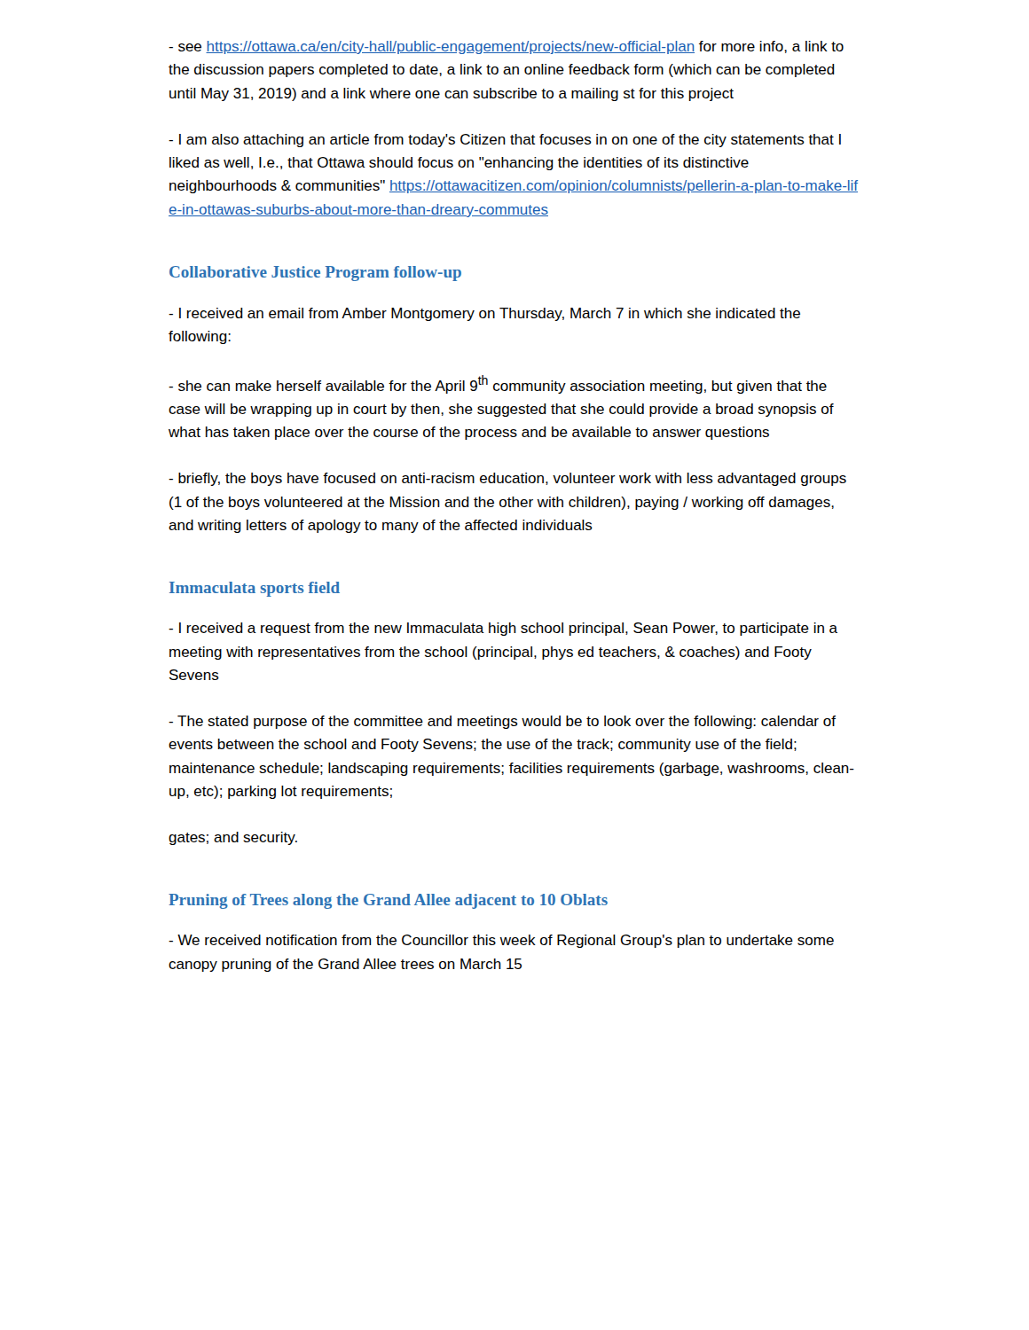- see https://ottawa.ca/en/city-hall/public-engagement/projects/new-official-plan for more info, a link to the discussion papers completed to date, a link to an online feedback form (which can be completed until May 31, 2019) and a link where one can subscribe to a mailing st for this project
- I am also attaching an article from today's Citizen that focuses in on one of the city statements that I liked as well, I.e., that Ottawa should focus on "enhancing the identities of its distinctive neighbourhoods & communities" https://ottawacitizen.com/opinion/columnists/pellerin-a-plan-to-make-life-in-ottawas-suburbs-about-more-than-dreary-commutes
Collaborative Justice Program follow-up
- I received an email from Amber Montgomery on Thursday, March 7 in which she indicated the following:
- she can make herself available for the April 9th community association meeting, but given that the case will be wrapping up in court by then, she suggested that she could provide a broad synopsis of what has taken place over the course of the process and be available to answer questions
- briefly, the boys have focused on anti-racism education, volunteer work with less advantaged groups (1 of the boys volunteered at the Mission and the other with children), paying / working off damages, and writing letters of apology to many of the affected individuals
Immaculata sports field
- I received a request from the new Immaculata high school principal, Sean Power, to participate in a meeting with representatives from the school (principal, phys ed teachers, & coaches) and Footy Sevens
- The stated purpose of the committee and meetings would be to look over the following: calendar of events between the school and Footy Sevens; the use of the track; community use of the field; maintenance schedule; landscaping requirements; facilities requirements (garbage, washrooms, clean-up, etc); parking lot requirements;
gates; and security.
Pruning of Trees along the Grand Allee adjacent to 10 Oblats
- We received notification from the Councillor this week of Regional Group's plan to undertake some canopy pruning of the Grand Allee trees on March 15